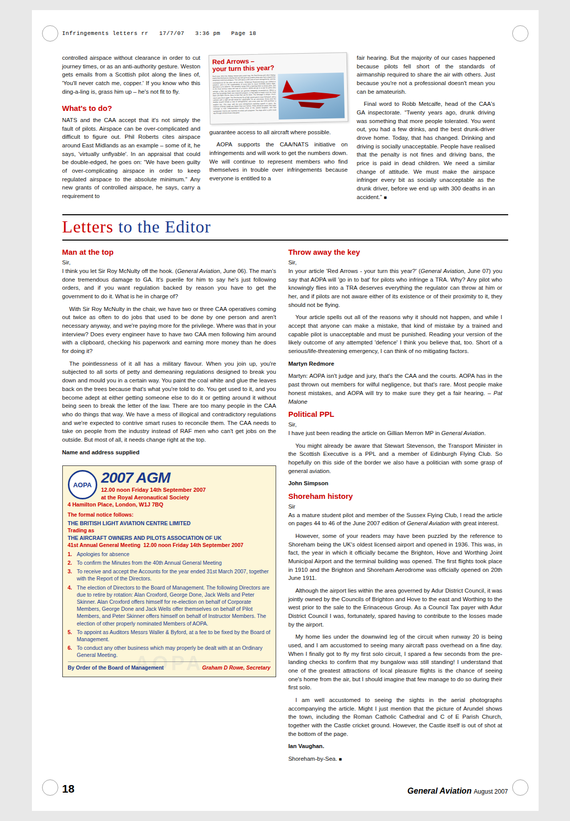Infringements letters rr 17/7/07 3:36 pm Page 18
controlled airspace without clearance in order to cut journey times, or as an anti-authority gesture. Weston gets emails from a Scottish pilot along the lines of, 'You'll never catch me, copper.' If you know who this ding-a-ling is, grass him up – he's not fit to fly.
What's to do?
NATS and the CAA accept that it's not simply the fault of pilots. Airspace can be over-complicated and difficult to figure out. Phil Roberts cites airspace around East Midlands as an example – some of it, he says, 'virtually unflyable'. In an appraisal that could be double-edged, he goes on: “We have been guilty of over-complicating airspace in order to keep regulated airspace to the absolute minimum.” Any new grants of controlled airspace, he says, carry a requirement to
Red Arrows –
your turn this year?
Each year, when the display season gets under way, the Red Arrows and other display teams find themselves sharing the sky with general aviation pilots who have strayed into temporary restricted airspace. The CAA takes a dim view of such infringements, and the consequences for the pilot can be severe. Temporary Restricted Areas are notified in advance, and it is the responsibility of every pilot to check NOTAMs before flight. Ignorance is no defence. The penalties range from a warning letter to prosecution, and in the most serious cases the loss of a licence. AOPA will go in to bat for pilots who infringe a TRA, but only where there are genuine mitigating circumstances. Where a pilot has knowingly flown into restricted airspace, or has failed to make even the most basic pre-flight checks, there is little that can be done. The message is simple: check, check and check again. The Red Arrows fly at high speed and in close formation, and a collision with a light aircraft would be catastrophic for all concerned. Every year the display season brings a crop of infringements, and every year the CAA promises a tougher line. This year, with the new infringement reporting system in place, the chances of being caught are higher than ever before. Pilots should be aware that radar coverage is now comprehensive across most of the United Kingdom, and that transponder returns are routinely recorded and analysed. The days when a pilot could slip through unnoticed are long gone.
guarantee access to all aircraft where possible.
AOPA supports the CAA/NATS initiative on infringements and will work to get the numbers down. We will continue to represent members who find themselves in trouble over infringements because everyone is entitled to a
fair hearing. But the majority of our cases happened because pilots fell short of the standards of airmanship required to share the air with others. Just because you're not a professional doesn't mean you can be amateurish.
Final word to Robb Metcalfe, head of the CAA's GA inspectorate. “Twenty years ago, drunk driving was something that more people tolerated. You went out, you had a few drinks, and the best drunk-driver drove home. Today, that has changed. Drinking and driving is socially unacceptable. People have realised that the penalty is not fines and driving bans, the price is paid in dead children. We need a similar change of attitude. We must make the airspace infringer every bit as socially unacceptable as the drunk driver, before we end up with 300 deaths in an accident.” ■
Letters to the Editor
Man at the top
Sir,
I think you let Sir Roy McNulty off the hook. (General Aviation, June 06). The man's done tremendous damage to GA. It's puerile for him to say he's just following orders, and if you want regulation backed by reason you have to get the government to do it. What is he in charge of?
With Sir Roy McNulty in the chair, we have two or three CAA operatives coming out twice as often to do jobs that used to be done by one person and aren't necessary anyway, and we're paying more for the privilege. Where was that in your interview? Does every engineer have to have two CAA men following him around with a clipboard, checking his paperwork and earning more money than he does for doing it?
The pointlessness of it all has a military flavour. When you join up, you're subjected to all sorts of petty and demeaning regulations designed to break you down and mould you in a certain way. You paint the coal white and glue the leaves back on the trees because that's what you're told to do. You get used to it, and you become adept at either getting someone else to do it or getting around it without being seen to break the letter of the law. There are too many people in the CAA who do things that way. We have a mess of illogical and contradictory regulations and we're expected to contrive smart ruses to reconcile them. The CAA needs to take on people from the industry instead of RAF men who can't get jobs on the outside. But most of all, it needs change right at the top.
Name and address supplied
AOPA
2007 AGM
12.00 noon Friday 14th September 2007
at the Royal Aeronautical Society
4 Hamilton Place, London, W1J 7BQ
The formal notice follows:
THE BRITISH LIGHT AVIATION CENTRE LIMITED
Trading as
THE AIRCRAFT OWNERS AND PILOTS ASSOCIATION OF UK
41st Annual General Meeting 12.00 noon Friday 14th September 2007
1. Apologies for absence
2. To confirm the Minutes from the 40th Annual General Meeting
3. To receive and accept the Accounts for the year ended 31st March 2007, together with the Report of the Directors.
4. The election of Directors to the Board of Management. The following Directors are due to retire by rotation: Alan Croxford, George Done, Jack Wells and Peter Skinner. Alan Croxford offers himself for re-election on behalf of Corporate Members, George Done and Jack Wells offer themselves on behalf of Pilot Members, and Peter Skinner offers himself on behalf of Instructor Members. The election of other properly nominated Members of AOPA.
5. To appoint as Auditors Messrs Waller & Byford, at a fee to be fixed by the Board of Management.
6. To conduct any other business which may properly be dealt with at an Ordinary General Meeting.
By Order of the Board of Management Graham D Rowe, Secretary
AOPA
Throw away the key
Sir,
In your article 'Red Arrows - your turn this year?' (General Aviation, June 07) you say that AOPA will 'go in to bat' for pilots who infringe a TRA. Why? Any pilot who knowingly flies into a TRA deserves everything the regulator can throw at him or her, and if pilots are not aware either of its existence or of their proximity to it, they should not be flying.
Your article spells out all of the reasons why it should not happen, and while I accept that anyone can make a mistake, that kind of mistake by a trained and capable pilot is unacceptable and must be punished. Reading your version of the likely outcome of any attempted 'defence' I think you believe that, too. Short of a serious/life-threatening emergency, I can think of no mitigating factors.
Martyn Redmore
Martyn: AOPA isn't judge and jury, that's the CAA and the courts. AOPA has in the past thrown out members for wilful negligence, but that's rare. Most people make honest mistakes, and AOPA will try to make sure they get a fair hearing. – Pat Malone
Political PPL
Sir,
I have just been reading the article on Gillian Merron MP in General Aviation.
You might already be aware that Stewart Stevenson, the Transport Minister in the Scottish Executive is a PPL and a member of Edinburgh Flying Club. So hopefully on this side of the border we also have a politician with some grasp of general aviation.
John Simpson
Shoreham history
Sir
As a mature student pilot and member of the Sussex Flying Club, I read the article on pages 44 to 46 of the June 2007 edition of General Aviation with great interest.
However, some of your readers may have been puzzled by the reference to Shoreham being the UK's oldest licensed airport and opened in 1936. This was, in fact, the year in which it officially became the Brighton, Hove and Worthing Joint Municipal Airport and the terminal building was opened. The first flights took place in 1910 and the Brighton and Shoreham Aerodrome was officially opened on 20th June 1911.
Although the airport lies within the area governed by Adur District Council, it was jointly owned by the Councils of Brighton and Hove to the east and Worthing to the west prior to the sale to the Erinaceous Group. As a Council Tax payer with Adur District Council I was, fortunately, spared having to contribute to the losses made by the airport.
My home lies under the downwind leg of the circuit when runway 20 is being used, and I am accustomed to seeing many aircraft pass overhead on a fine day. When I finally got to fly my first solo circuit, I spared a few seconds from the pre-landing checks to confirm that my bungalow was still standing! I understand that one of the greatest attractions of local pleasure flights is the chance of seeing one's home from the air, but I should imagine that few manage to do so during their first solo.
I am well accustomed to seeing the sights in the aerial photographs accompanying the article. Might I just mention that the picture of Arundel shows the town, including the Roman Catholic Cathedral and C of E Parish Church, together with the Castle cricket ground. However, the Castle itself is out of shot at the bottom of the page.
Ian Vaughan.
Shoreham-by-Sea. ■
18
General Aviation August 2007